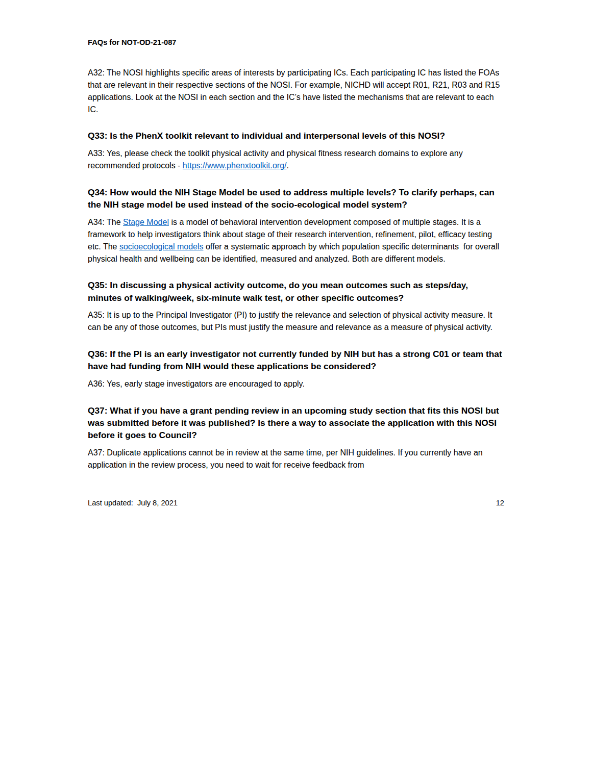FAQs for NOT-OD-21-087
A32: The NOSI highlights specific areas of interests by participating ICs. Each participating IC has listed the FOAs that are relevant in their respective sections of the NOSI. For example, NICHD will accept R01, R21, R03 and R15 applications. Look at the NOSI in each section and the IC’s have listed the mechanisms that are relevant to each IC.
Q33: Is the PhenX toolkit relevant to individual and interpersonal levels of this NOSI?
A33: Yes, please check the toolkit physical activity and physical fitness research domains to explore any recommended protocols - https://www.phenxtoolkit.org/.
Q34: How would the NIH Stage Model be used to address multiple levels? To clarify perhaps, can the NIH stage model be used instead of the socio-ecological model system?
A34: The Stage Model is a model of behavioral intervention development composed of multiple stages. It is a framework to help investigators think about stage of their research intervention, refinement, pilot, efficacy testing etc. The socioecological models offer a systematic approach by which population specific determinants for overall physical health and wellbeing can be identified, measured and analyzed. Both are different models.
Q35: In discussing a physical activity outcome, do you mean outcomes such as steps/day, minutes of walking/week, six-minute walk test, or other specific outcomes?
A35: It is up to the Principal Investigator (PI) to justify the relevance and selection of physical activity measure. It can be any of those outcomes, but PIs must justify the measure and relevance as a measure of physical activity.
Q36: If the PI is an early investigator not currently funded by NIH but has a strong C01 or team that have had funding from NIH would these applications be considered?
A36: Yes, early stage investigators are encouraged to apply.
Q37: What if you have a grant pending review in an upcoming study section that fits this NOSI but was submitted before it was published? Is there a way to associate the application with this NOSI before it goes to Council?
A37: Duplicate applications cannot be in review at the same time, per NIH guidelines. If you currently have an application in the review process, you need to wait for receive feedback from
Last updated: July 8, 2021 12